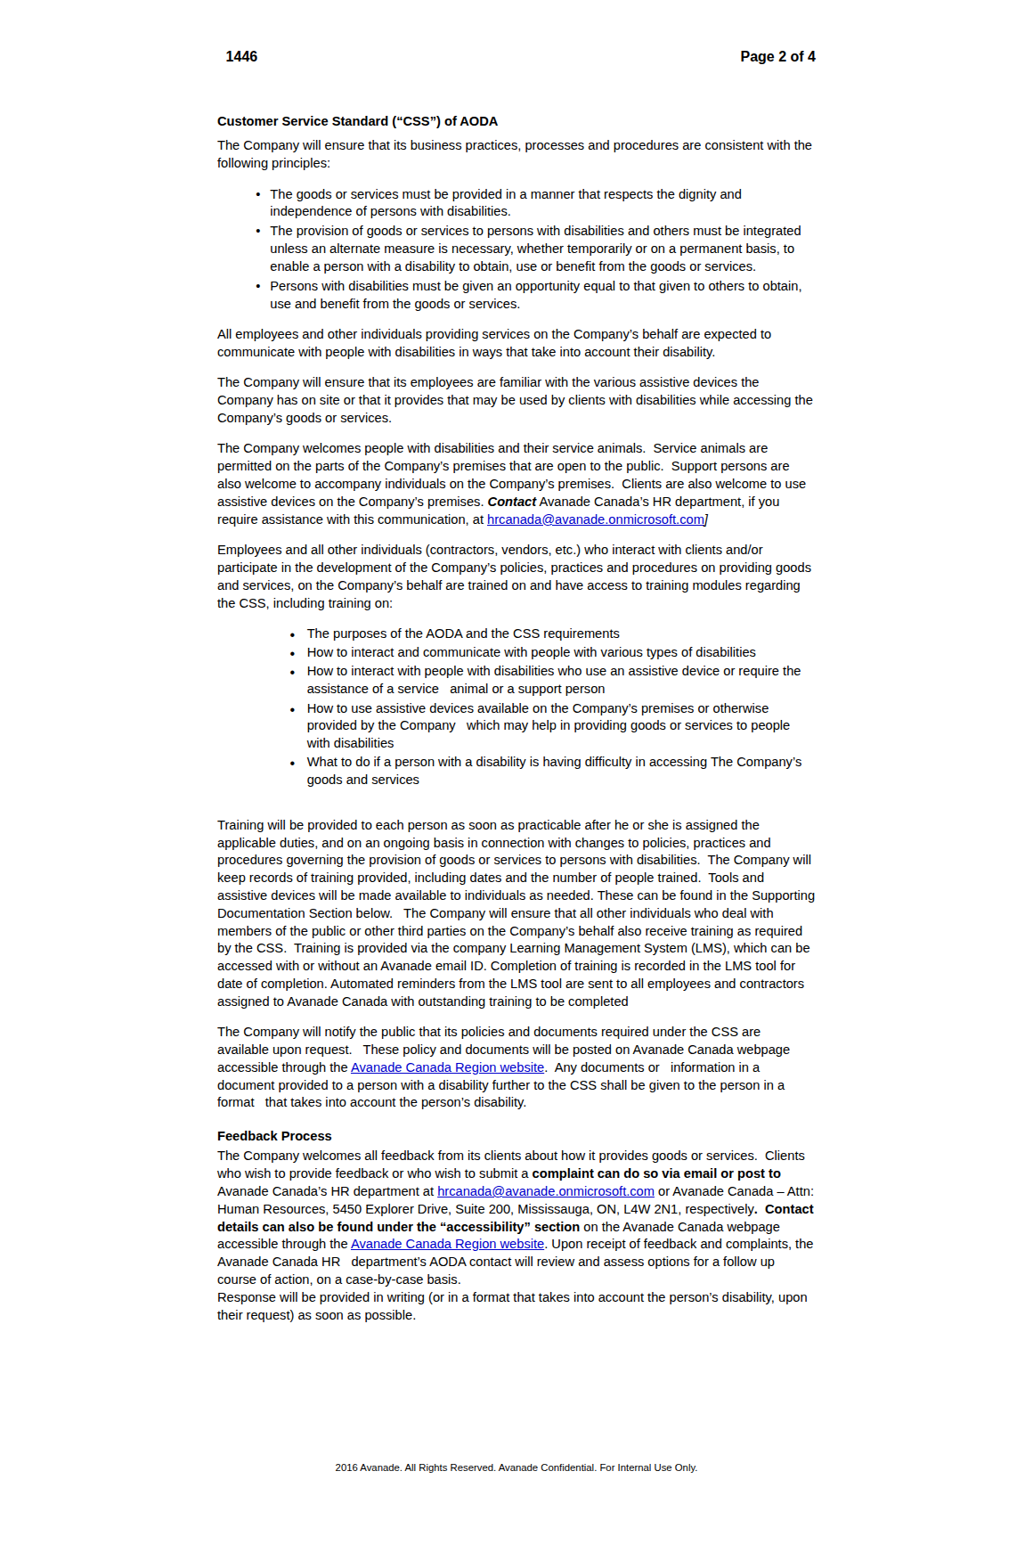1446 Page 2 of 4
Customer Service Standard (“CSS”) of AODA
The Company will ensure that its business practices, processes and procedures are consistent with the following principles:
The goods or services must be provided in a manner that respects the dignity and independence of persons with disabilities.
The provision of goods or services to persons with disabilities and others must be integrated unless an alternate measure is necessary, whether temporarily or on a permanent basis, to enable a person with a disability to obtain, use or benefit from the goods or services.
Persons with disabilities must be given an opportunity equal to that given to others to obtain, use and benefit from the goods or services.
All employees and other individuals providing services on the Company’s behalf are expected to communicate with people with disabilities in ways that take into account their disability.
The Company will ensure that its employees are familiar with the various assistive devices the Company has on site or that it provides that may be used by clients with disabilities while accessing the Company’s goods or services.
The Company welcomes people with disabilities and their service animals. Service animals are permitted on the parts of the Company’s premises that are open to the public. Support persons are also welcome to accompany individuals on the Company’s premises. Clients are also welcome to use assistive devices on the Company’s premises. Contact Avanade Canada’s HR department, if you require assistance with this communication, at hrcanada@avanade.onmicrosoft.com]
Employees and all other individuals (contractors, vendors, etc.) who interact with clients and/or participate in the development of the Company’s policies, practices and procedures on providing goods and services, on the Company’s behalf are trained on and have access to training modules regarding the CSS, including training on:
The purposes of the AODA and the CSS requirements
How to interact and communicate with people with various types of disabilities
How to interact with people with disabilities who use an assistive device or require the assistance of a service animal or a support person
How to use assistive devices available on the Company’s premises or otherwise provided by the Company which may help in providing goods or services to people with disabilities
What to do if a person with a disability is having difficulty in accessing The Company’s goods and services
Training will be provided to each person as soon as practicable after he or she is assigned the applicable duties, and on an ongoing basis in connection with changes to policies, practices and procedures governing the provision of goods or services to persons with disabilities. The Company will keep records of training provided, including dates and the number of people trained. Tools and assistive devices will be made available to individuals as needed. These can be found in the Supporting Documentation Section below. The Company will ensure that all other individuals who deal with members of the public or other third parties on the Company’s behalf also receive training as required by the CSS. Training is provided via the company Learning Management System (LMS), which can be accessed with or without an Avanade email ID. Completion of training is recorded in the LMS tool for date of completion. Automated reminders from the LMS tool are sent to all employees and contractors assigned to Avanade Canada with outstanding training to be completed
The Company will notify the public that its policies and documents required under the CSS are available upon request. These policy and documents will be posted on Avanade Canada webpage accessible through the Avanade Canada Region website. Any documents or information in a document provided to a person with a disability further to the CSS shall be given to the person in a format that takes into account the person’s disability.
Feedback Process
The Company welcomes all feedback from its clients about how it provides goods or services. Clients who wish to provide feedback or who wish to submit a complaint can do so via email or post to Avanade Canada’s HR department at hrcanada@avanade.onmicrosoft.com or Avanade Canada – Attn: Human Resources, 5450 Explorer Drive, Suite 200, Mississauga, ON, L4W 2N1, respectively. Contact details can also be found under the “accessibility” section on the Avanade Canada webpage accessible through the Avanade Canada Region website. Upon receipt of feedback and complaints, the Avanade Canada HR department’s AODA contact will review and assess options for a follow up course of action, on a case-by-case basis.
Response will be provided in writing (or in a format that takes into account the person’s disability, upon their request) as soon as possible.
2016 Avanade. All Rights Reserved. Avanade Confidential. For Internal Use Only.